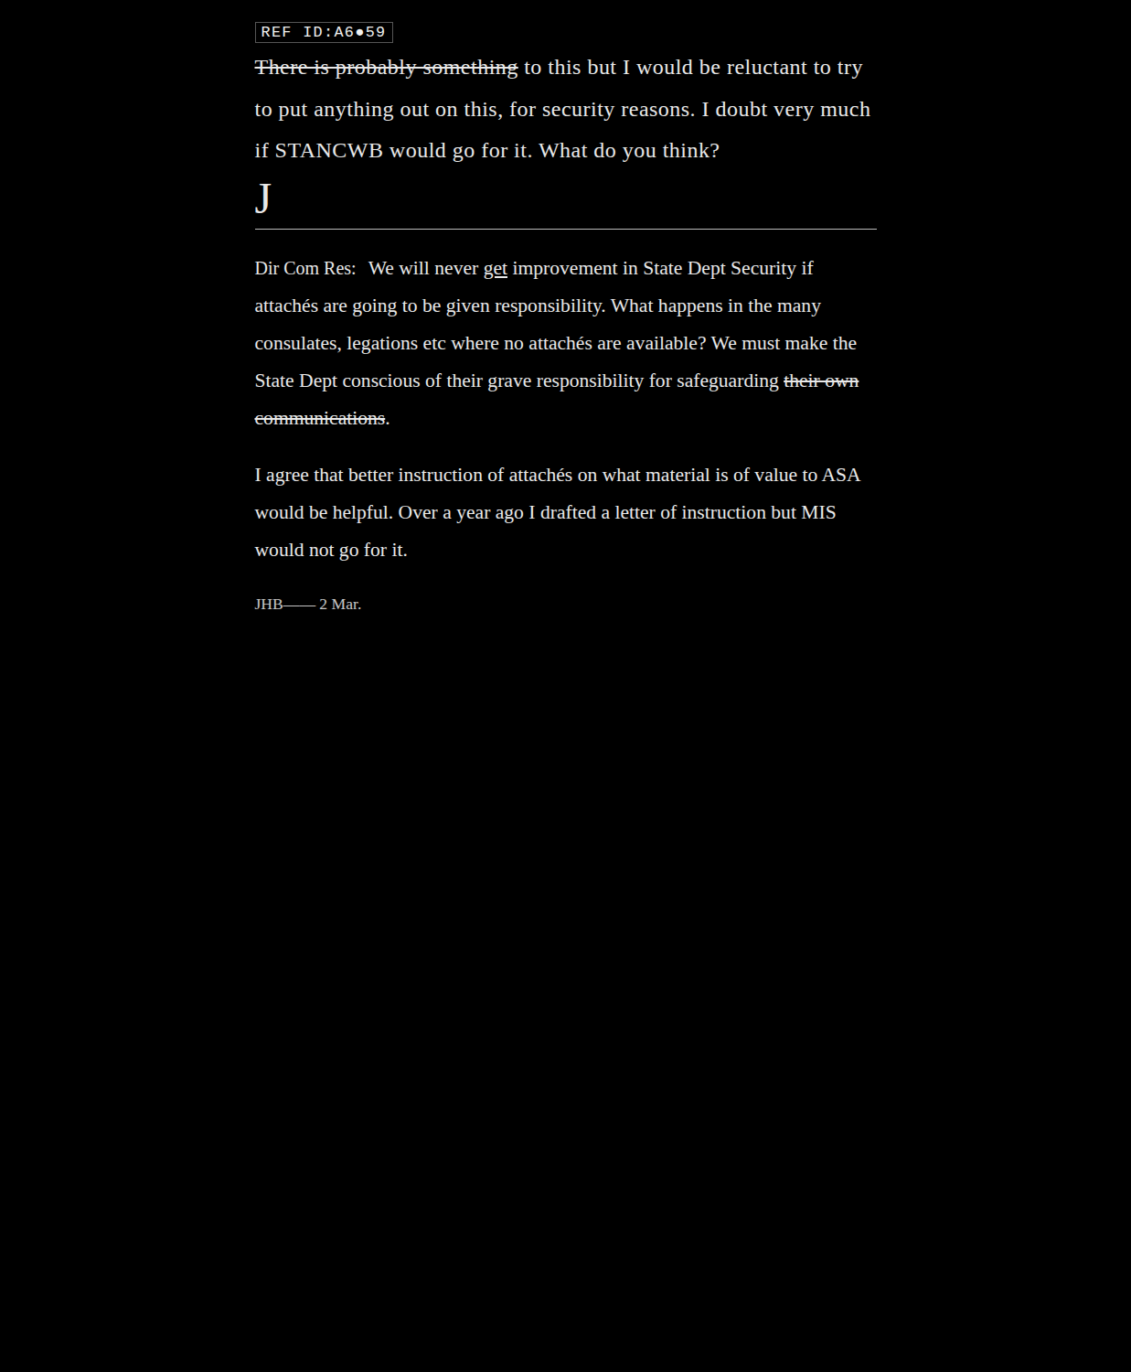REF ID:A6●59
There is probably something to this but I would be reluctant to try to put anything out on this, for security reasons. I doubt very much if STANCWB would go for it. What do you think?
J
Dir Com Res: We will never get improvement in State Dept Security if attachés are going to be given responsibility. What happens in the many consulates, legations etc where no attachés are available? We must make the State Dept conscious of their grave responsibility for safeguarding their own communications.
I agree that better instruction of attachés on what material is of value to ASA would be helpful. Over a year ago I drafted a letter of instruction but MIS would not go for it.
JHB—— 2 Mar.